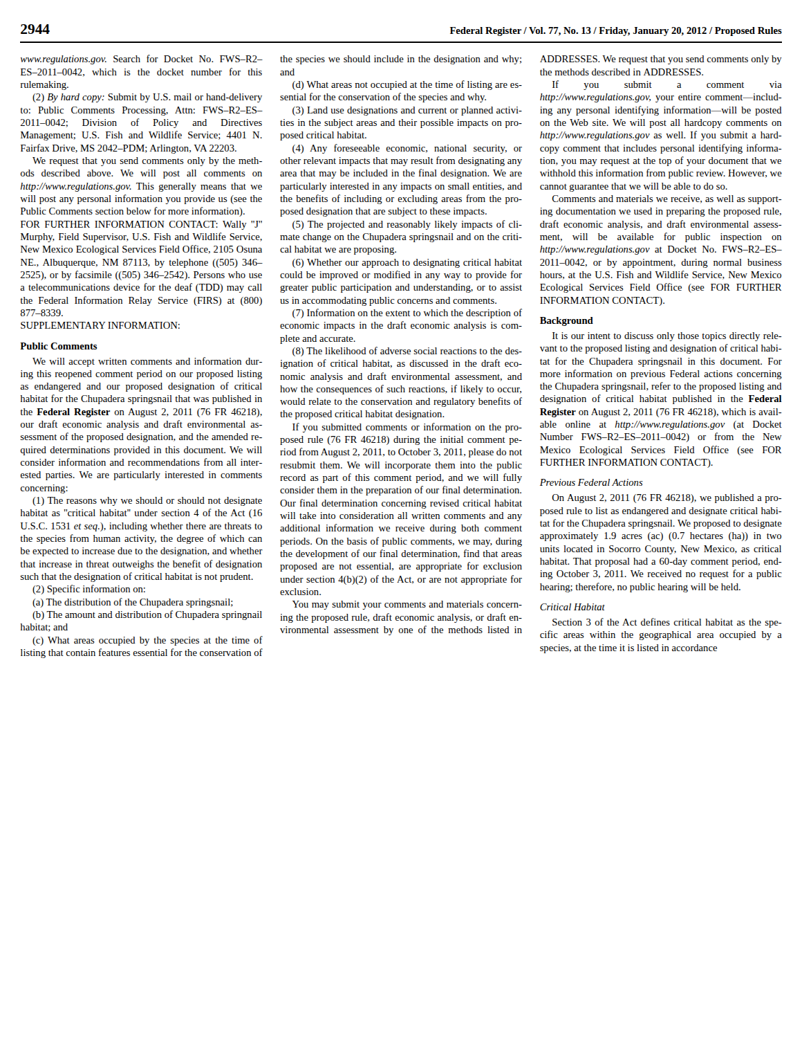2944
Federal Register / Vol. 77, No. 13 / Friday, January 20, 2012 / Proposed Rules
www.regulations.gov. Search for Docket No. FWS–R2–ES–2011–0042, which is the docket number for this rulemaking.
(2) By hard copy: Submit by U.S. mail or hand-delivery to: Public Comments Processing, Attn: FWS–R2–ES–2011–0042; Division of Policy and Directives Management; U.S. Fish and Wildlife Service; 4401 N. Fairfax Drive, MS 2042–PDM; Arlington, VA 22203.
We request that you send comments only by the methods described above. We will post all comments on http://www.regulations.gov. This generally means that we will post any personal information you provide us (see the Public Comments section below for more information).
FOR FURTHER INFORMATION CONTACT: Wally ''J'' Murphy, Field Supervisor, U.S. Fish and Wildlife Service, New Mexico Ecological Services Field Office, 2105 Osuna NE., Albuquerque, NM 87113, by telephone ((505) 346–2525), or by facsimile ((505) 346–2542). Persons who use a telecommunications device for the deaf (TDD) may call the Federal Information Relay Service (FIRS) at (800) 877–8339.
SUPPLEMENTARY INFORMATION:
Public Comments
We will accept written comments and information during this reopened comment period on our proposed listing as endangered and our proposed designation of critical habitat for the Chupadera springsnail that was published in the Federal Register on August 2, 2011 (76 FR 46218), our draft economic analysis and draft environmental assessment of the proposed designation, and the amended required determinations provided in this document. We will consider information and recommendations from all interested parties. We are particularly interested in comments concerning:
(1) The reasons why we should or should not designate habitat as ''critical habitat'' under section 4 of the Act (16 U.S.C. 1531 et seq.), including whether there are threats to the species from human activity, the degree of which can be expected to increase due to the designation, and whether that increase in threat outweighs the benefit of designation such that the designation of critical habitat is not prudent.
(2) Specific information on:
(a) The distribution of the Chupadera springsnail;
(b) The amount and distribution of Chupadera springnail habitat; and
(c) What areas occupied by the species at the time of listing that contain features essential for the conservation of the species we should include in the designation and why; and
(d) What areas not occupied at the time of listing are essential for the conservation of the species and why.
(3) Land use designations and current or planned activities in the subject areas and their possible impacts on proposed critical habitat.
(4) Any foreseeable economic, national security, or other relevant impacts that may result from designating any area that may be included in the final designation. We are particularly interested in any impacts on small entities, and the benefits of including or excluding areas from the proposed designation that are subject to these impacts.
(5) The projected and reasonably likely impacts of climate change on the Chupadera springsnail and on the critical habitat we are proposing.
(6) Whether our approach to designating critical habitat could be improved or modified in any way to provide for greater public participation and understanding, or to assist us in accommodating public concerns and comments.
(7) Information on the extent to which the description of economic impacts in the draft economic analysis is complete and accurate.
(8) The likelihood of adverse social reactions to the designation of critical habitat, as discussed in the draft economic analysis and draft environmental assessment, and how the consequences of such reactions, if likely to occur, would relate to the conservation and regulatory benefits of the proposed critical habitat designation.
If you submitted comments or information on the proposed rule (76 FR 46218) during the initial comment period from August 2, 2011, to October 3, 2011, please do not resubmit them. We will incorporate them into the public record as part of this comment period, and we will fully consider them in the preparation of our final determination. Our final determination concerning revised critical habitat will take into consideration all written comments and any additional information we receive during both comment periods. On the basis of public comments, we may, during the development of our final determination, find that areas proposed are not essential, are appropriate for exclusion under section 4(b)(2) of the Act, or are not appropriate for exclusion.
You may submit your comments and materials concerning the proposed rule, draft economic analysis, or draft environmental assessment by one of the methods listed in ADDRESSES. We request that you send comments only by the methods described in ADDRESSES.
If you submit a comment via http://www.regulations.gov, your entire comment—including any personal identifying information—will be posted on the Web site. We will post all hardcopy comments on http://www.regulations.gov as well. If you submit a hardcopy comment that includes personal identifying information, you may request at the top of your document that we withhold this information from public review. However, we cannot guarantee that we will be able to do so.
Comments and materials we receive, as well as supporting documentation we used in preparing the proposed rule, draft economic analysis, and draft environmental assessment, will be available for public inspection on http://www.regulations.gov at Docket No. FWS–R2–ES–2011–0042, or by appointment, during normal business hours, at the U.S. Fish and Wildlife Service, New Mexico Ecological Services Field Office (see FOR FURTHER INFORMATION CONTACT).
Background
It is our intent to discuss only those topics directly relevant to the proposed listing and designation of critical habitat for the Chupadera springsnail in this document. For more information on previous Federal actions concerning the Chupadera springsnail, refer to the proposed listing and designation of critical habitat published in the Federal Register on August 2, 2011 (76 FR 46218), which is available online at http://www.regulations.gov (at Docket Number FWS–R2–ES–2011–0042) or from the New Mexico Ecological Services Field Office (see FOR FURTHER INFORMATION CONTACT).
Previous Federal Actions
On August 2, 2011 (76 FR 46218), we published a proposed rule to list as endangered and designate critical habitat for the Chupadera springsnail. We proposed to designate approximately 1.9 acres (ac) (0.7 hectares (ha)) in two units located in Socorro County, New Mexico, as critical habitat. That proposal had a 60-day comment period, ending October 3, 2011. We received no request for a public hearing; therefore, no public hearing will be held.
Critical Habitat
Section 3 of the Act defines critical habitat as the specific areas within the geographical area occupied by a species, at the time it is listed in accordance